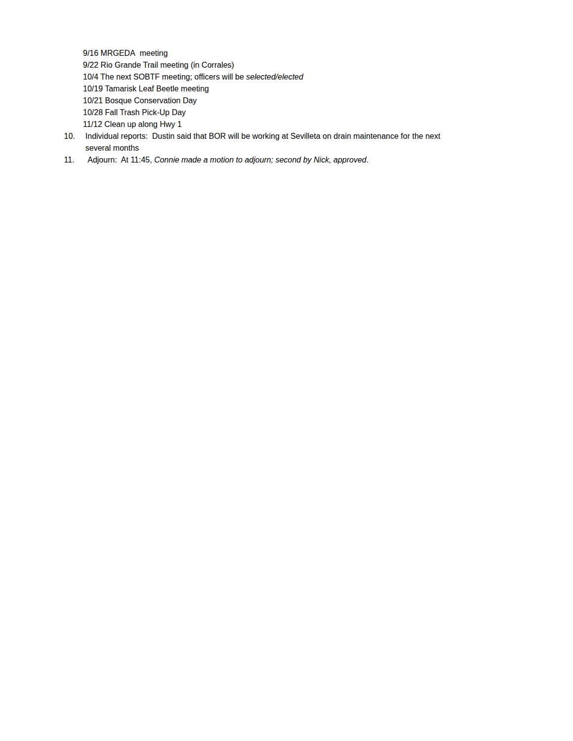9/16 MRGEDA meeting
9/22 Rio Grande Trail meeting (in Corrales)
10/4 The next SOBTF meeting; officers will be selected/elected
10/19 Tamarisk Leaf Beetle meeting
10/21 Bosque Conservation Day
10/28 Fall Trash Pick-Up Day
11/12 Clean up along Hwy 1
Individual reports: Dustin said that BOR will be working at Sevilleta on drain maintenance for the next several months
Adjourn: At 11:45, Connie made a motion to adjourn; second by Nick, approved.